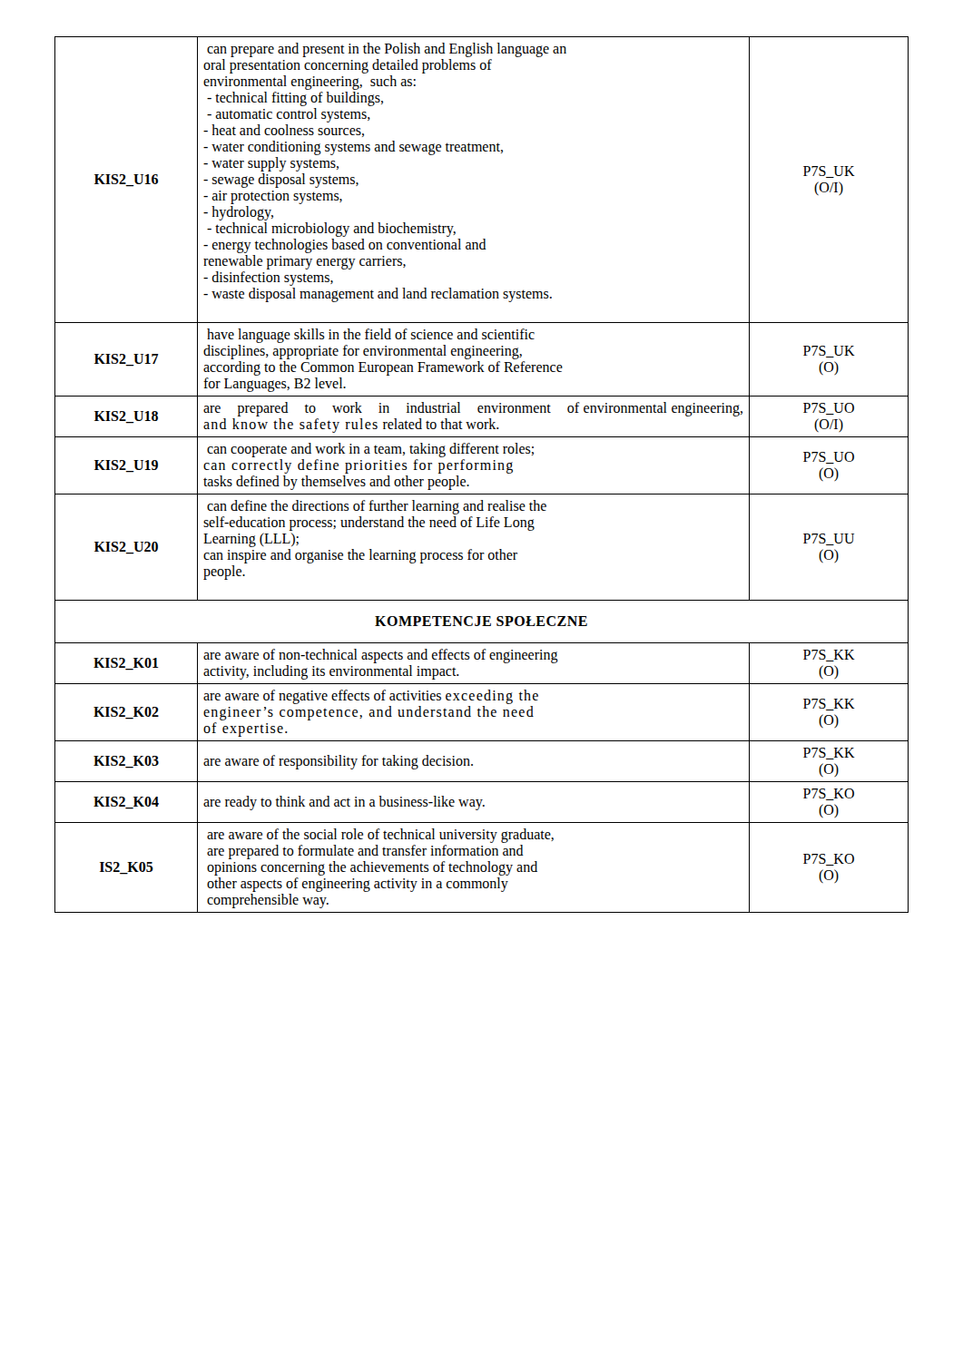| KIS2_U16 | can prepare and present in the Polish and English language an oral presentation concerning detailed problems of environmental engineering, such as: - technical fitting of buildings, - automatic control systems, - heat and coolness sources, - water conditioning systems and sewage treatment, - water supply systems, - sewage disposal systems, - air protection systems, - hydrology, - technical microbiology and biochemistry, - energy technologies based on conventional and renewable primary energy carriers, - disinfection systems, - waste disposal management and land reclamation systems. | P7S_UK (O/I) |
| KIS2_U17 | have language skills in the field of science and scientific disciplines, appropriate for environmental engineering, according to the Common European Framework of Reference for Languages, B2 level. | P7S_UK (O) |
| KIS2_U18 | are prepared to work in industrial environment of environmental engineering, and know the safety rules related to that work. | P7S_UO (O/I) |
| KIS2_U19 | can cooperate and work in a team, taking different roles; can correctly define priorities for performing tasks defined by themselves and other people. | P7S_UO (O) |
| KIS2_U20 | can define the directions of further learning and realise the self-education process; understand the need of Life Long Learning (LLL); can inspire and organise the learning process for other people. | P7S_UU (O) |
| KOMPETENCJE SPOŁECZNE |
| KIS2_K01 | are aware of non-technical aspects and effects of engineering activity, including its environmental impact. | P7S_KK (O) |
| KIS2_K02 | are aware of negative effects of activities exceeding the engineer’s competence, and understand the need of expertise. | P7S_KK (O) |
| KIS2_K03 | are aware of responsibility for taking decision. | P7S_KK (O) |
| KIS2_K04 | are ready to think and act in a business-like way. | P7S_KO (O) |
| IS2_K05 | are aware of the social role of technical university graduate, are prepared to formulate and transfer information and opinions concerning the achievements of technology and other aspects of engineering activity in a commonly comprehensible way. | P7S_KO (O) |